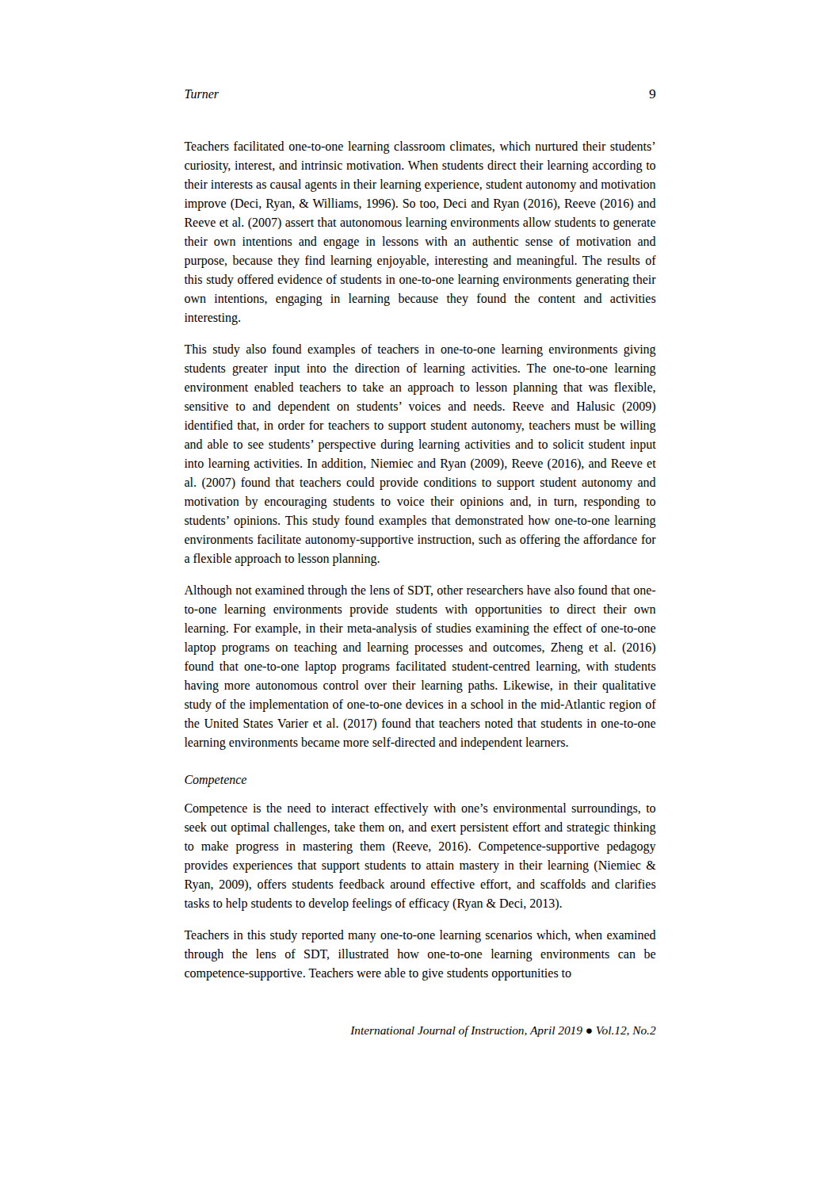Turner 9
Teachers facilitated one-to-one learning classroom climates, which nurtured their students’ curiosity, interest, and intrinsic motivation. When students direct their learning according to their interests as causal agents in their learning experience, student autonomy and motivation improve (Deci, Ryan, & Williams, 1996). So too, Deci and Ryan (2016), Reeve (2016) and Reeve et al. (2007) assert that autonomous learning environments allow students to generate their own intentions and engage in lessons with an authentic sense of motivation and purpose, because they find learning enjoyable, interesting and meaningful. The results of this study offered evidence of students in one-to-one learning environments generating their own intentions, engaging in learning because they found the content and activities interesting.
This study also found examples of teachers in one-to-one learning environments giving students greater input into the direction of learning activities. The one-to-one learning environment enabled teachers to take an approach to lesson planning that was flexible, sensitive to and dependent on students’ voices and needs. Reeve and Halusic (2009) identified that, in order for teachers to support student autonomy, teachers must be willing and able to see students’ perspective during learning activities and to solicit student input into learning activities. In addition, Niemiec and Ryan (2009), Reeve (2016), and Reeve et al. (2007) found that teachers could provide conditions to support student autonomy and motivation by encouraging students to voice their opinions and, in turn, responding to students’ opinions. This study found examples that demonstrated how one-to-one learning environments facilitate autonomy-supportive instruction, such as offering the affordance for a flexible approach to lesson planning.
Although not examined through the lens of SDT, other researchers have also found that one-to-one learning environments provide students with opportunities to direct their own learning. For example, in their meta-analysis of studies examining the effect of one-to-one laptop programs on teaching and learning processes and outcomes, Zheng et al. (2016) found that one-to-one laptop programs facilitated student-centred learning, with students having more autonomous control over their learning paths. Likewise, in their qualitative study of the implementation of one-to-one devices in a school in the mid-Atlantic region of the United States Varier et al. (2017) found that teachers noted that students in one-to-one learning environments became more self-directed and independent learners.
Competence
Competence is the need to interact effectively with one’s environmental surroundings, to seek out optimal challenges, take them on, and exert persistent effort and strategic thinking to make progress in mastering them (Reeve, 2016). Competence-supportive pedagogy provides experiences that support students to attain mastery in their learning (Niemiec & Ryan, 2009), offers students feedback around effective effort, and scaffolds and clarifies tasks to help students to develop feelings of efficacy (Ryan & Deci, 2013).
Teachers in this study reported many one-to-one learning scenarios which, when examined through the lens of SDT, illustrated how one-to-one learning environments can be competence-supportive. Teachers were able to give students opportunities to
International Journal of Instruction, April 2019 ● Vol.12, No.2